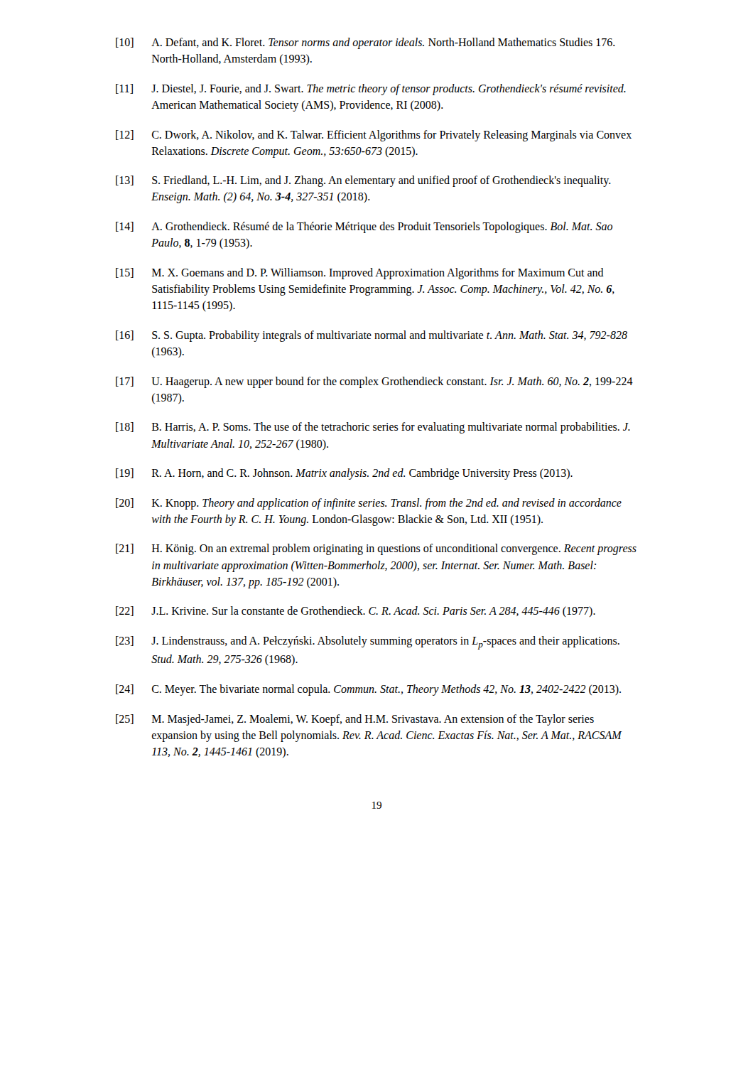[10] A. Defant, and K. Floret. Tensor norms and operator ideals. North-Holland Mathematics Studies 176. North-Holland, Amsterdam (1993).
[11] J. Diestel, J. Fourie, and J. Swart. The metric theory of tensor products. Grothendieck's résumé revisited. American Mathematical Society (AMS), Providence, RI (2008).
[12] C. Dwork, A. Nikolov, and K. Talwar. Efficient Algorithms for Privately Releasing Marginals via Convex Relaxations. Discrete Comput. Geom., 53:650-673 (2015).
[13] S. Friedland, L.-H. Lim, and J. Zhang. An elementary and unified proof of Grothendieck's inequality. Enseign. Math. (2) 64, No. 3-4, 327-351 (2018).
[14] A. Grothendieck. Résumé de la Théorie Métrique des Produit Tensoriels Topologiques. Bol. Mat. Sao Paulo, 8, 1-79 (1953).
[15] M. X. Goemans and D. P. Williamson. Improved Approximation Algorithms for Maximum Cut and Satisfiability Problems Using Semidefinite Programming. J. Assoc. Comp. Machinery., Vol. 42, No. 6, 1115-1145 (1995).
[16] S. S. Gupta. Probability integrals of multivariate normal and multivariate t. Ann. Math. Stat. 34, 792-828 (1963).
[17] U. Haagerup. A new upper bound for the complex Grothendieck constant. Isr. J. Math. 60, No. 2, 199-224 (1987).
[18] B. Harris, A. P. Soms. The use of the tetrachoric series for evaluating multivariate normal probabilities. J. Multivariate Anal. 10, 252-267 (1980).
[19] R. A. Horn, and C. R. Johnson. Matrix analysis. 2nd ed. Cambridge University Press (2013).
[20] K. Knopp. Theory and application of infinite series. Transl. from the 2nd ed. and revised in accordance with the Fourth by R. C. H. Young. London-Glasgow: Blackie & Son, Ltd. XII (1951).
[21] H. König. On an extremal problem originating in questions of unconditional convergence. Recent progress in multivariate approximation (Witten-Bommerholz, 2000), ser. Internat. Ser. Numer. Math. Basel: Birkhäuser, vol. 137, pp. 185-192 (2001).
[22] J.L. Krivine. Sur la constante de Grothendieck. C. R. Acad. Sci. Paris Ser. A 284, 445-446 (1977).
[23] J. Lindenstrauss, and A. Pełczyński. Absolutely summing operators in Lp-spaces and their applications. Stud. Math. 29, 275-326 (1968).
[24] C. Meyer. The bivariate normal copula. Commun. Stat., Theory Methods 42, No. 13, 2402-2422 (2013).
[25] M. Masjed-Jamei, Z. Moalemi, W. Koepf, and H.M. Srivastava. An extension of the Taylor series expansion by using the Bell polynomials. Rev. R. Acad. Cienc. Exactas Fís. Nat., Ser. A Mat., RACSAM 113, No. 2, 1445-1461 (2019).
19